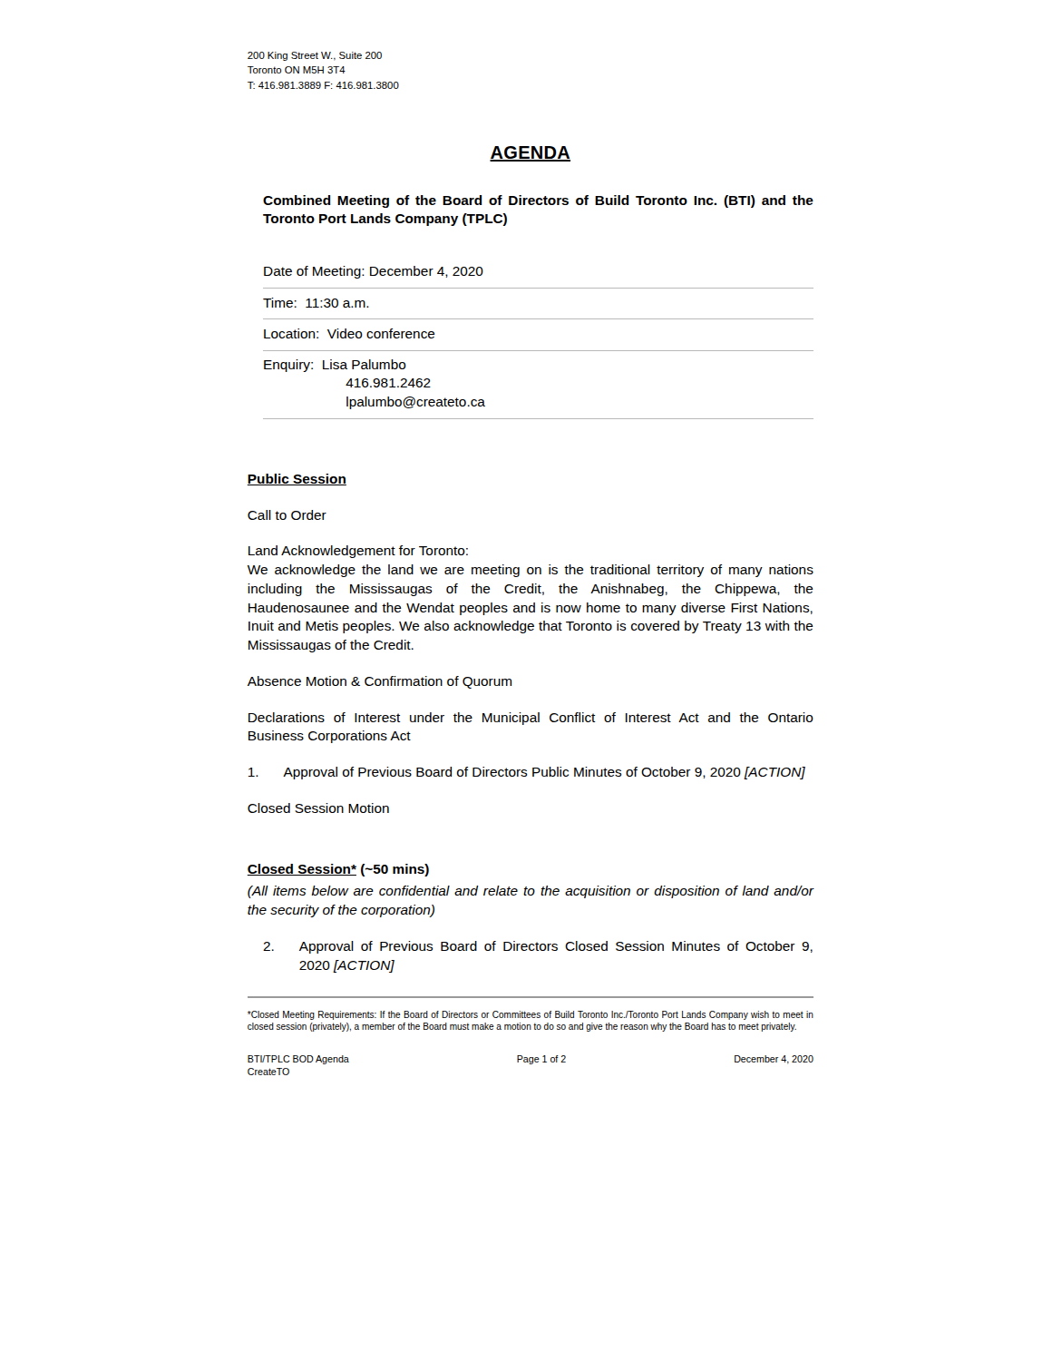200 King Street W., Suite 200
Toronto ON M5H 3T4
T: 416.981.3889 F: 416.981.3800
AGENDA
Combined Meeting of the Board of Directors of Build Toronto Inc. (BTI) and the Toronto Port Lands Company (TPLC)
Date of Meeting: December 4, 2020
Time: 11:30 a.m.
Location: Video conference
Enquiry: Lisa Palumbo
416.981.2462
lpalumbo@createto.ca
Public Session
Call to Order
Land Acknowledgement for Toronto: We acknowledge the land we are meeting on is the traditional territory of many nations including the Mississaugas of the Credit, the Anishnabeg, the Chippewa, the Haudenosaunee and the Wendat peoples and is now home to many diverse First Nations, Inuit and Metis peoples. We also acknowledge that Toronto is covered by Treaty 13 with the Mississaugas of the Credit.
Absence Motion & Confirmation of Quorum
Declarations of Interest under the Municipal Conflict of Interest Act and the Ontario Business Corporations Act
1.
Approval of Previous Board of Directors Public Minutes of October 9, 2020 [ACTION]
Closed Session Motion
Closed Session* (~50 mins)
(All items below are confidential and relate to the acquisition or disposition of land and/or the security of the corporation)
2.
Approval of Previous Board of Directors Closed Session Minutes of October 9, 2020 [ACTION]
*Closed Meeting Requirements: If the Board of Directors or Committees of Build Toronto Inc./Toronto Port Lands Company wish to meet in closed session (privately), a member of the Board must make a motion to do so and give the reason why the Board has to meet privately.
BTI/TPLC BOD Agenda
CreateTO
Page 1 of 2
December 4, 2020